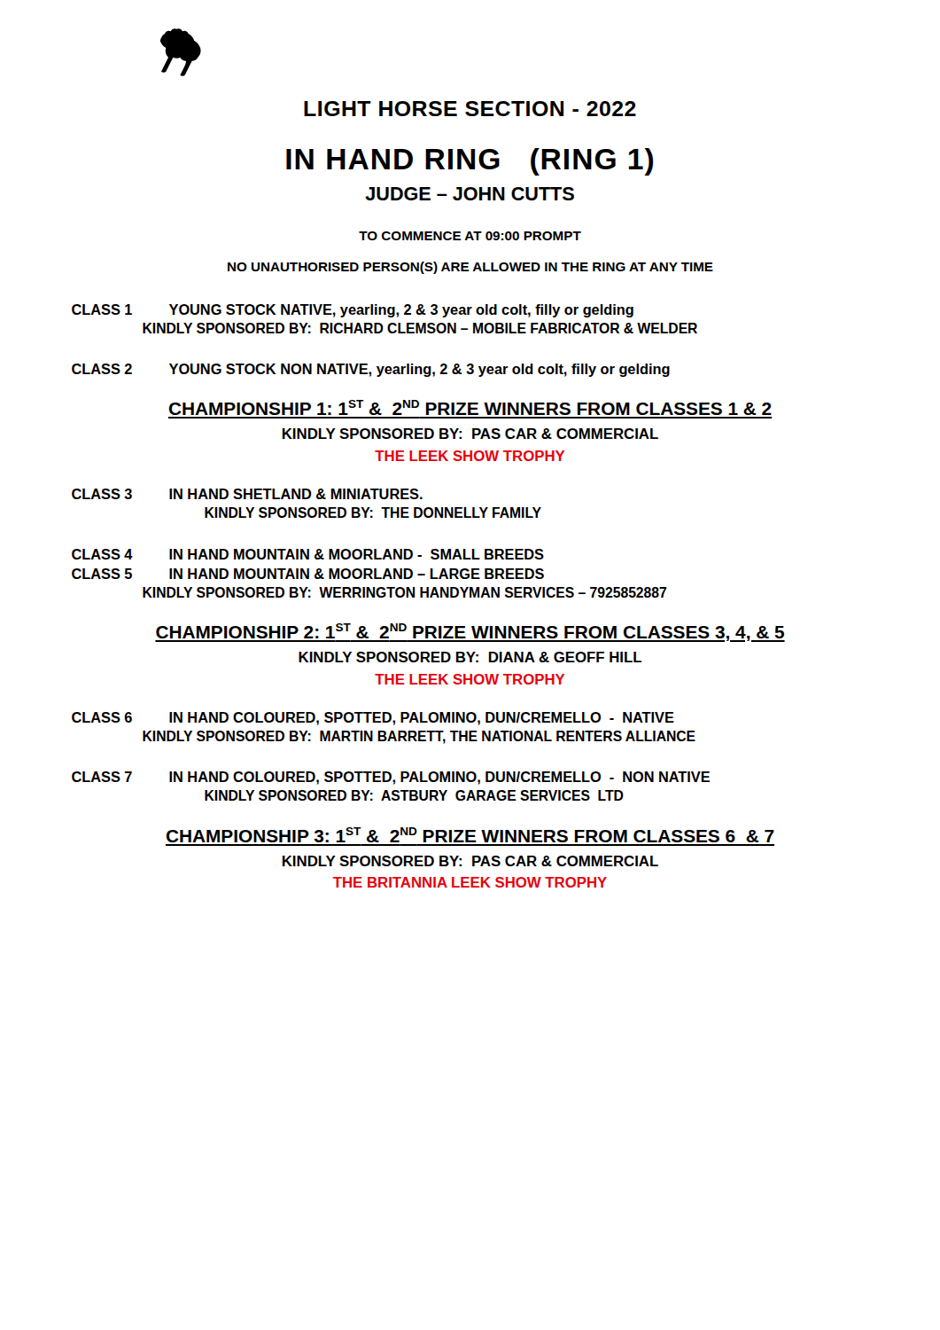LIGHT HORSE SECTION - 2022
IN HAND RING (RING 1)
JUDGE – JOHN CUTTS
TO COMMENCE AT 09:00 PROMPT
NO UNAUTHORISED PERSON(S) ARE ALLOWED IN THE RING AT ANY TIME
CLASS 1 YOUNG STOCK NATIVE, yearling, 2 & 3 year old colt, filly or gelding
KINDLY SPONSORED BY: RICHARD CLEMSON – MOBILE FABRICATOR & WELDER
CLASS 2 YOUNG STOCK NON NATIVE, yearling, 2 & 3 year old colt, filly or gelding
CHAMPIONSHIP 1: 1ST & 2ND PRIZE WINNERS FROM CLASSES 1 & 2
KINDLY SPONSORED BY: PAS CAR & COMMERCIAL
THE LEEK SHOW TROPHY
CLASS 3 IN HAND SHETLAND & MINIATURES.
KINDLY SPONSORED BY: THE DONNELLY FAMILY
CLASS 4 IN HAND MOUNTAIN & MOORLAND - SMALL BREEDS
CLASS 5 IN HAND MOUNTAIN & MOORLAND – LARGE BREEDS
KINDLY SPONSORED BY: WERRINGTON HANDYMAN SERVICES – 7925852887
CHAMPIONSHIP 2: 1ST & 2ND PRIZE WINNERS FROM CLASSES 3, 4, & 5
KINDLY SPONSORED BY: DIANA & GEOFF HILL
THE LEEK SHOW TROPHY
CLASS 6 IN HAND COLOURED, SPOTTED, PALOMINO, DUN/CREMELLO - NATIVE
KINDLY SPONSORED BY: MARTIN BARRETT, THE NATIONAL RENTERS ALLIANCE
CLASS 7 IN HAND COLOURED, SPOTTED, PALOMINO, DUN/CREMELLO - NON NATIVE
KINDLY SPONSORED BY: ASTBURY GARAGE SERVICES LTD
CHAMPIONSHIP 3: 1ST & 2ND PRIZE WINNERS FROM CLASSES 6 & 7
KINDLY SPONSORED BY: PAS CAR & COMMERCIAL
THE BRITANNIA LEEK SHOW TROPHY